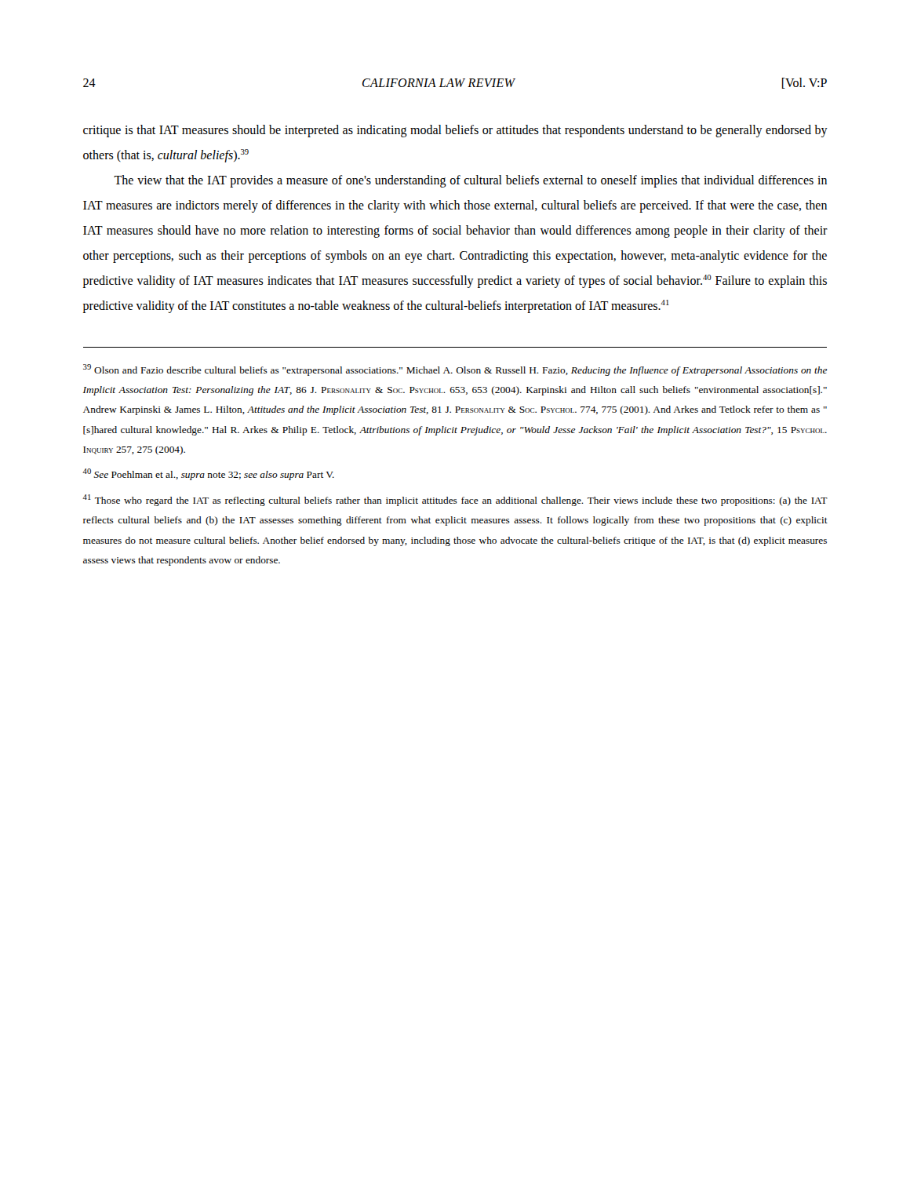24 CALIFORNIA LAW REVIEW [Vol. V:P
critique is that IAT measures should be interpreted as indicating modal beliefs or attitudes that respondents understand to be generally endorsed by others (that is, cultural beliefs).39
The view that the IAT provides a measure of one's understanding of cultural beliefs external to oneself implies that individual differences in IAT measures are indictors merely of differences in the clarity with which those external, cultural beliefs are perceived. If that were the case, then IAT measures should have no more relation to interesting forms of social behavior than would differences among people in their clarity of their other perceptions, such as their perceptions of symbols on an eye chart. Contradicting this expectation, however, meta-analytic evidence for the predictive validity of IAT measures indicates that IAT measures successfully predict a variety of types of social behavior.40 Failure to explain this predictive validity of the IAT constitutes a no-table weakness of the cultural-beliefs interpretation of IAT measures.41
39 Olson and Fazio describe cultural beliefs as "extrapersonal associations." Michael A. Olson & Russell H. Fazio, Reducing the Influence of Extrapersonal Associations on the Implicit Association Test: Personalizing the IAT, 86 J. Personality & Soc. Psychol. 653, 653 (2004). Karpinski and Hilton call such beliefs "environmental association[s]." Andrew Karpinski & James L. Hilton, Attitudes and the Implicit Association Test, 81 J. Personality & Soc. Psychol. 774, 775 (2001). And Arkes and Tetlock refer to them as "[s]hared cultural knowledge." Hal R. Arkes & Philip E. Tetlock, Attributions of Implicit Prejudice, or "Would Jesse Jackson 'Fail' the Implicit Association Test?", 15 Psychol. Inquiry 257, 275 (2004).
40 See Poehlman et al., supra note 32; see also supra Part V.
41 Those who regard the IAT as reflecting cultural beliefs rather than implicit attitudes face an additional challenge. Their views include these two propositions: (a) the IAT reflects cultural beliefs and (b) the IAT assesses something different from what explicit measures assess. It follows logically from these two propositions that (c) explicit measures do not measure cultural beliefs. Another belief endorsed by many, including those who advocate the cultural-beliefs critique of the IAT, is that (d) explicit measures assess views that respondents avow or endorse.